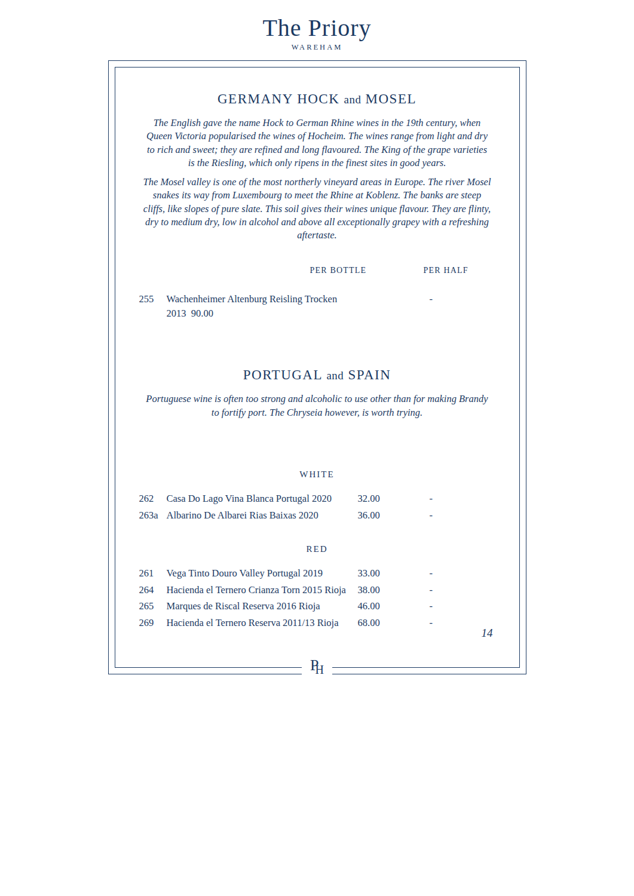The Priory
WAREHAM
GERMANY HOCK and MOSEL
The English gave the name Hock to German Rhine wines in the 19th century, when Queen Victoria popularised the wines of Hocheim. The wines range from light and dry to rich and sweet; they are refined and long flavoured. The King of the grape varieties is the Riesling, which only ripens in the finest sites in good years.
The Mosel valley is one of the most northerly vineyard areas in Europe. The river Mosel snakes its way from Luxembourg to meet the Rhine at Koblenz. The banks are steep cliffs, like slopes of pure slate. This soil gives their wines unique flavour. They are flinty, dry to medium dry, low in alcohol and above all exceptionally grapey with a refreshing aftertaste.
PER BOTTLE
PER HALF
| 255 | Wachenheimer Altenburg Reisling Trocken 2013 90.00 | | - |
PORTUGAL and SPAIN
Portuguese wine is often too strong and alcoholic to use other than for making Brandy to fortify port. The Chryseia however, is worth trying.
WHITE
| 262 | Casa Do Lago Vina Blanca Portugal 2020 | 32.00 | - |
| 263a | Albarino De Albarei Rias Baixas 2020 | 36.00 | - |
RED
| 261 | Vega Tinto Douro Valley Portugal 2019 | 33.00 | - |
| 264 | Hacienda el Ternero Crianza Torn 2015 Rioja | 38.00 | - |
| 265 | Marques de Riscal Reserva 2016 Rioja | 46.00 | - |
| 269 | Hacienda el Ternero Reserva 2011/13 Rioja | 68.00 | - |
14
PH